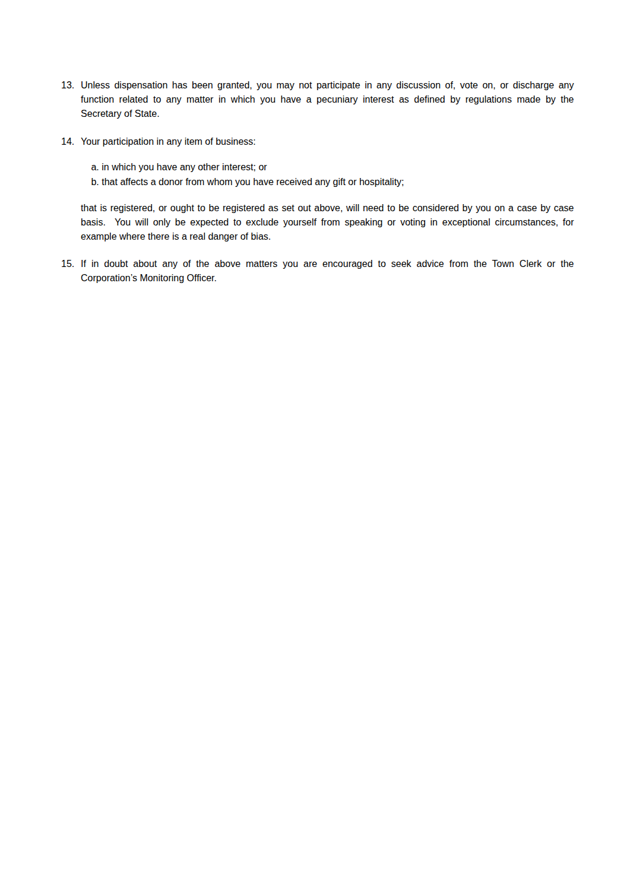Unless dispensation has been granted, you may not participate in any discussion of, vote on, or discharge any function related to any matter in which you have a pecuniary interest as defined by regulations made by the Secretary of State.
Your participation in any item of business:
in which you have any other interest; or
that affects a donor from whom you have received any gift or hospitality;
that is registered, or ought to be registered as set out above, will need to be considered by you on a case by case basis. You will only be expected to exclude yourself from speaking or voting in exceptional circumstances, for example where there is a real danger of bias.
If in doubt about any of the above matters you are encouraged to seek advice from the Town Clerk or the Corporation’s Monitoring Officer.